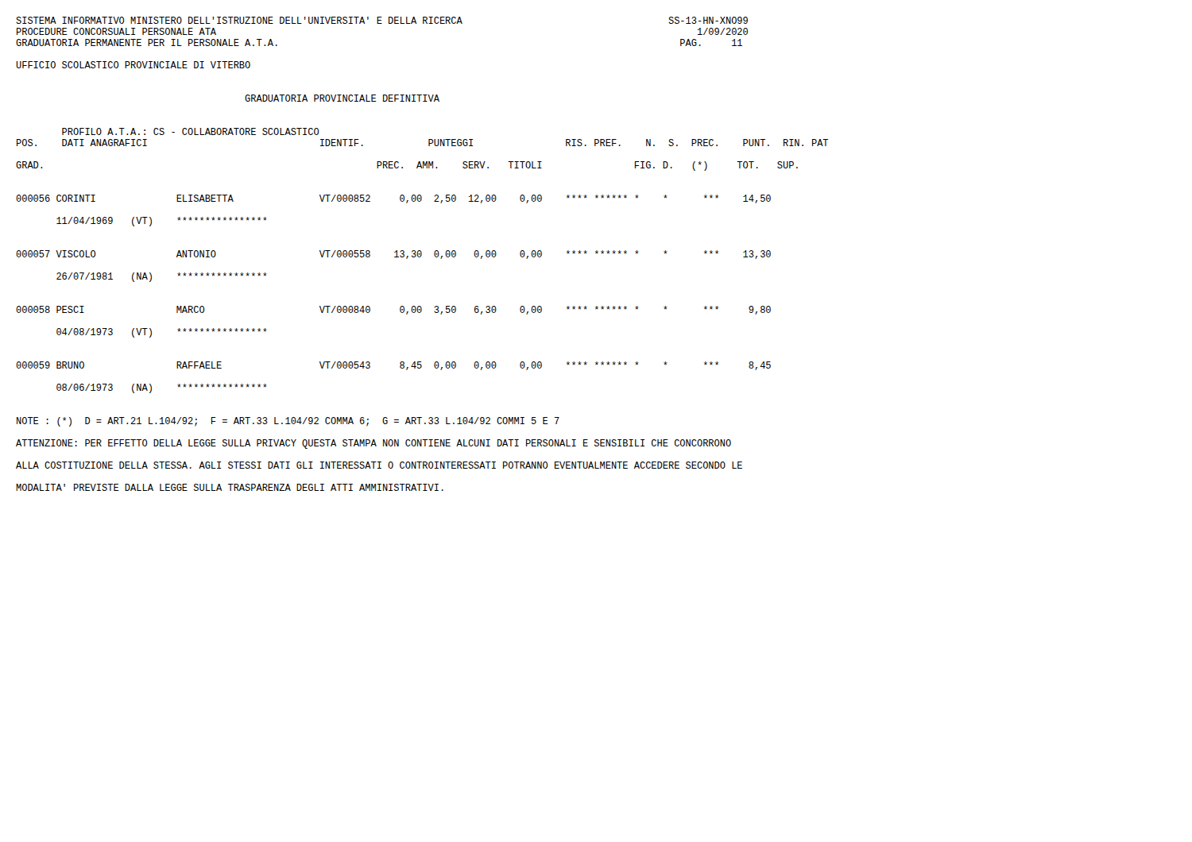SISTEMA INFORMATIVO MINISTERO DELL'ISTRUZIONE DELL'UNIVERSITA' E DELLA RICERCA                                    SS-13-HN-XNO99
PROCEDURE CONCORSUALI PERSONALE ATA                                                                                    1/09/2020
GRADUATORIA PERMANENTE PER IL PERSONALE A.T.A.                                                                      PAG.     11

UFFICIO SCOLASTICO PROVINCIALE DI VITERBO


                                        GRADUATORIA PROVINCIALE DEFINITIVA


        PROFILO A.T.A.: CS - COLLABORATORE SCOLASTICO
POS.    DATI ANAGRAFICI                              IDENTIF.           PUNTEGGI                RIS. PREF.    N.  S.  PREC.    PUNT.  RIN. PAT

GRAD.                                                          PREC.  AMM.    SERV.   TITOLI                FIG. D.   (*)     TOT.   SUP.


000056 CORINTI              ELISABETTA               VT/000852     0,00  2,50  12,00    0,00    **** ****** *    *      ***    14,50

       11/04/1969   (VT)    ****************


000057 VISCOLO              ANTONIO                  VT/000558    13,30  0,00   0,00    0,00    **** ****** *    *      ***    13,30

       26/07/1981   (NA)    ****************


000058 PESCI                MARCO                    VT/000840     0,00  3,50   6,30    0,00    **** ****** *    *      ***     9,80

       04/08/1973   (VT)    ****************


000059 BRUNO                RAFFAELE                 VT/000543     8,45  0,00   0,00    0,00    **** ****** *    *      ***     8,45

       08/06/1973   (NA)    ****************


NOTE : (*)  D = ART.21 L.104/92;  F = ART.33 L.104/92 COMMA 6;  G = ART.33 L.104/92 COMMI 5 E 7

ATTENZIONE: PER EFFETTO DELLA LEGGE SULLA PRIVACY QUESTA STAMPA NON CONTIENE ALCUNI DATI PERSONALI E SENSIBILI CHE CONCORRONO

ALLA COSTITUZIONE DELLA STESSA. AGLI STESSI DATI GLI INTERESSATI O CONTROINTERESSATI POTRANNO EVENTUALMENTE ACCEDERE SECONDO LE

MODALITA' PREVISTE DALLA LEGGE SULLA TRASPARENZA DEGLI ATTI AMMINISTRATIVI.